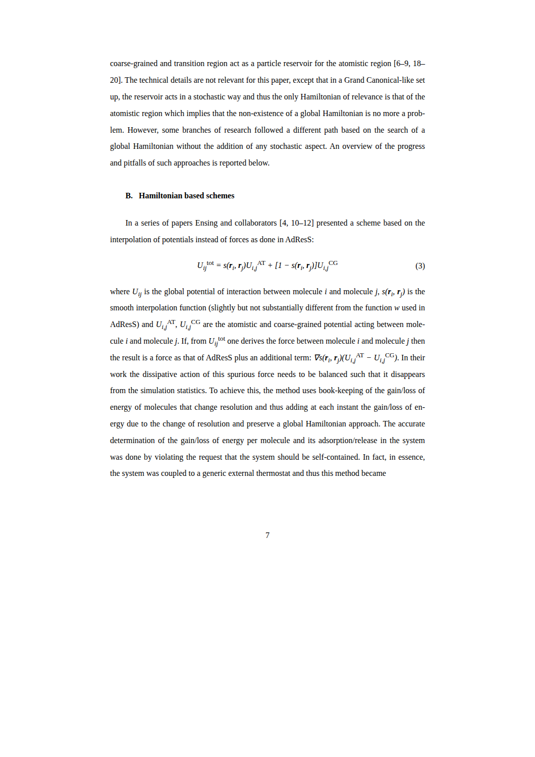coarse-grained and transition region act as a particle reservoir for the atomistic region [6–9, 18–20]. The technical details are not relevant for this paper, except that in a Grand Canonical-like set up, the reservoir acts in a stochastic way and thus the only Hamiltonian of relevance is that of the atomistic region which implies that the non-existence of a global Hamiltonian is no more a problem. However, some branches of research followed a different path based on the search of a global Hamiltonian without the addition of any stochastic aspect. An overview of the progress and pitfalls of such approaches is reported below.
B. Hamiltonian based schemes
In a series of papers Ensing and collaborators [4, 10–12] presented a scheme based on the interpolation of potentials instead of forces as done in AdResS:
Uijtot = s(ri, rj)Ui,jAT + [1 − s(ri, rj)]Ui,jCG (3)
where Uij is the global potential of interaction between molecule i and molecule j, s(ri, rj) is the smooth interpolation function (slightly but not substantially different from the function w used in AdResS) and Ui,jAT, Ui,jCG are the atomistic and coarse-grained potential acting between molecule i and molecule j. If, from Uijtot one derives the force between molecule i and molecule j then the result is a force as that of AdResS plus an additional term: ∇s(ri, rj)(Ui,jAT − Ui,jCG). In their work the dissipative action of this spurious force needs to be balanced such that it disappears from the simulation statistics. To achieve this, the method uses book-keeping of the gain/loss of energy of molecules that change resolution and thus adding at each instant the gain/loss of energy due to the change of resolution and preserve a global Hamiltonian approach. The accurate determination of the gain/loss of energy per molecule and its adsorption/release in the system was done by violating the request that the system should be self-contained. In fact, in essence, the system was coupled to a generic external thermostat and thus this method became
7